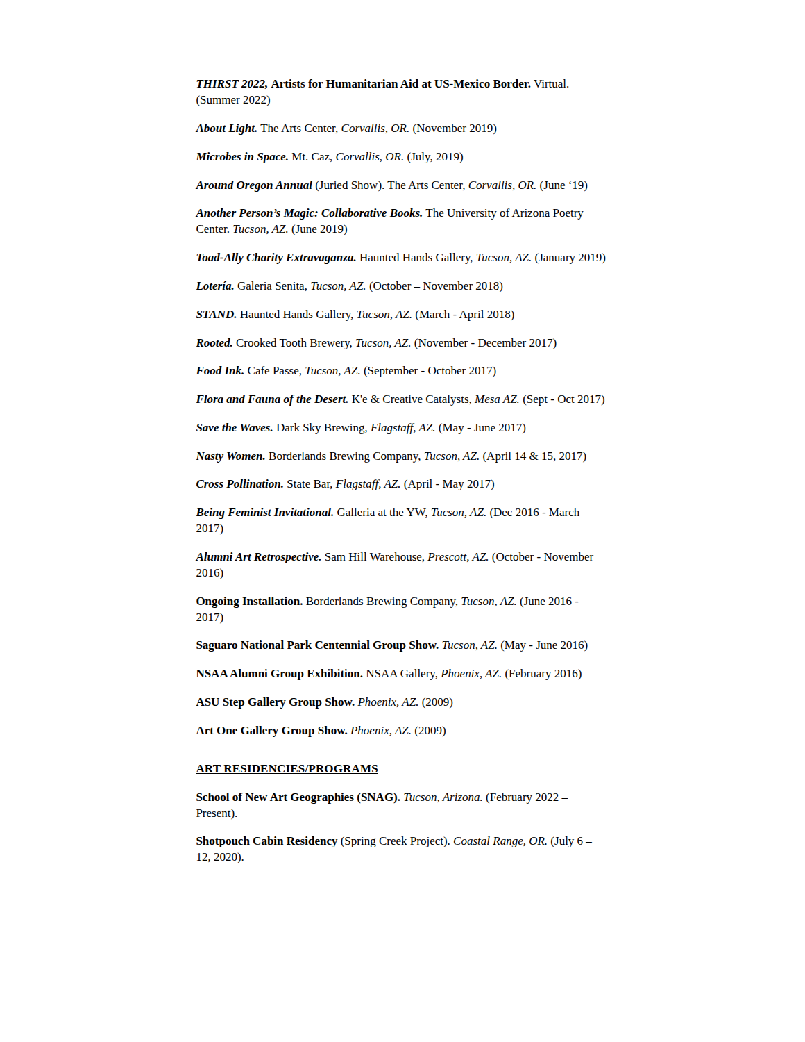THIRST 2022, Artists for Humanitarian Aid at US-Mexico Border. Virtual. (Summer 2022)
About Light. The Arts Center, Corvallis, OR. (November 2019)
Microbes in Space. Mt. Caz, Corvallis, OR. (July, 2019)
Around Oregon Annual (Juried Show). The Arts Center, Corvallis, OR. (June ‘19)
Another Person’s Magic: Collaborative Books. The University of Arizona Poetry Center. Tucson, AZ. (June 2019)
Toad-Ally Charity Extravaganza. Haunted Hands Gallery, Tucson, AZ. (January 2019)
Lotería. Galeria Senita, Tucson, AZ. (October – November 2018)
STAND. Haunted Hands Gallery, Tucson, AZ. (March - April 2018)
Rooted. Crooked Tooth Brewery, Tucson, AZ. (November - December 2017)
Food Ink. Cafe Passe, Tucson, AZ. (September - October 2017)
Flora and Fauna of the Desert. K'e & Creative Catalysts, Mesa AZ. (Sept - Oct 2017)
Save the Waves. Dark Sky Brewing, Flagstaff, AZ. (May - June 2017)
Nasty Women. Borderlands Brewing Company, Tucson, AZ. (April 14 & 15, 2017)
Cross Pollination. State Bar, Flagstaff, AZ. (April - May 2017)
Being Feminist Invitational. Galleria at the YW, Tucson, AZ. (Dec 2016 - March 2017)
Alumni Art Retrospective. Sam Hill Warehouse, Prescott, AZ. (October - November 2016)
Ongoing Installation. Borderlands Brewing Company, Tucson, AZ. (June 2016 - 2017)
Saguaro National Park Centennial Group Show. Tucson, AZ. (May - June 2016)
NSAA Alumni Group Exhibition. NSAA Gallery, Phoenix, AZ. (February 2016)
ASU Step Gallery Group Show. Phoenix, AZ. (2009)
Art One Gallery Group Show. Phoenix, AZ. (2009)
ART RESIDENCIES/PROGRAMS
School of New Art Geographies (SNAG). Tucson, Arizona. (February 2022 – Present).
Shotpouch Cabin Residency (Spring Creek Project). Coastal Range, OR. (July 6 – 12, 2020).